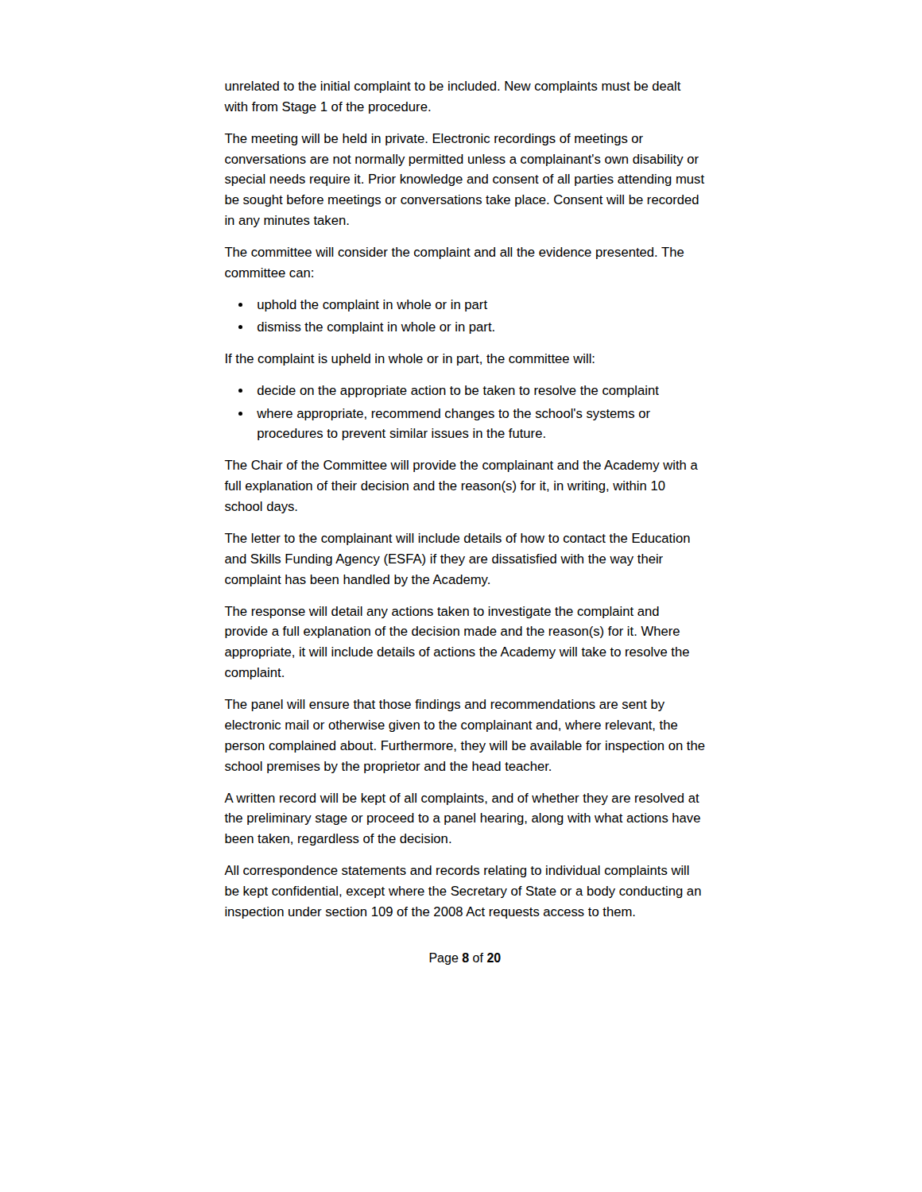unrelated to the initial complaint to be included. New complaints must be dealt with from Stage 1 of the procedure.
The meeting will be held in private. Electronic recordings of meetings or conversations are not normally permitted unless a complainant's own disability or special needs require it. Prior knowledge and consent of all parties attending must be sought before meetings or conversations take place. Consent will be recorded in any minutes taken.
The committee will consider the complaint and all the evidence presented. The committee can:
uphold the complaint in whole or in part
dismiss the complaint in whole or in part.
If the complaint is upheld in whole or in part, the committee will:
decide on the appropriate action to be taken to resolve the complaint
where appropriate, recommend changes to the school's systems or procedures to prevent similar issues in the future.
The Chair of the Committee will provide the complainant and the Academy with a full explanation of their decision and the reason(s) for it, in writing, within 10 school days.
The letter to the complainant will include details of how to contact the Education and Skills Funding Agency (ESFA) if they are dissatisfied with the way their complaint has been handled by the Academy.
The response will detail any actions taken to investigate the complaint and provide a full explanation of the decision made and the reason(s) for it. Where appropriate, it will include details of actions the Academy will take to resolve the complaint.
The panel will ensure that those findings and recommendations are sent by electronic mail or otherwise given to the complainant and, where relevant, the person complained about. Furthermore, they will be available for inspection on the school premises by the proprietor and the head teacher.
A written record will be kept of all complaints, and of whether they are resolved at the preliminary stage or proceed to a panel hearing, along with what actions have been taken, regardless of the decision.
All correspondence statements and records relating to individual complaints will be kept confidential, except where the Secretary of State or a body conducting an inspection under section 109 of the 2008 Act requests access to them.
Page 8 of 20